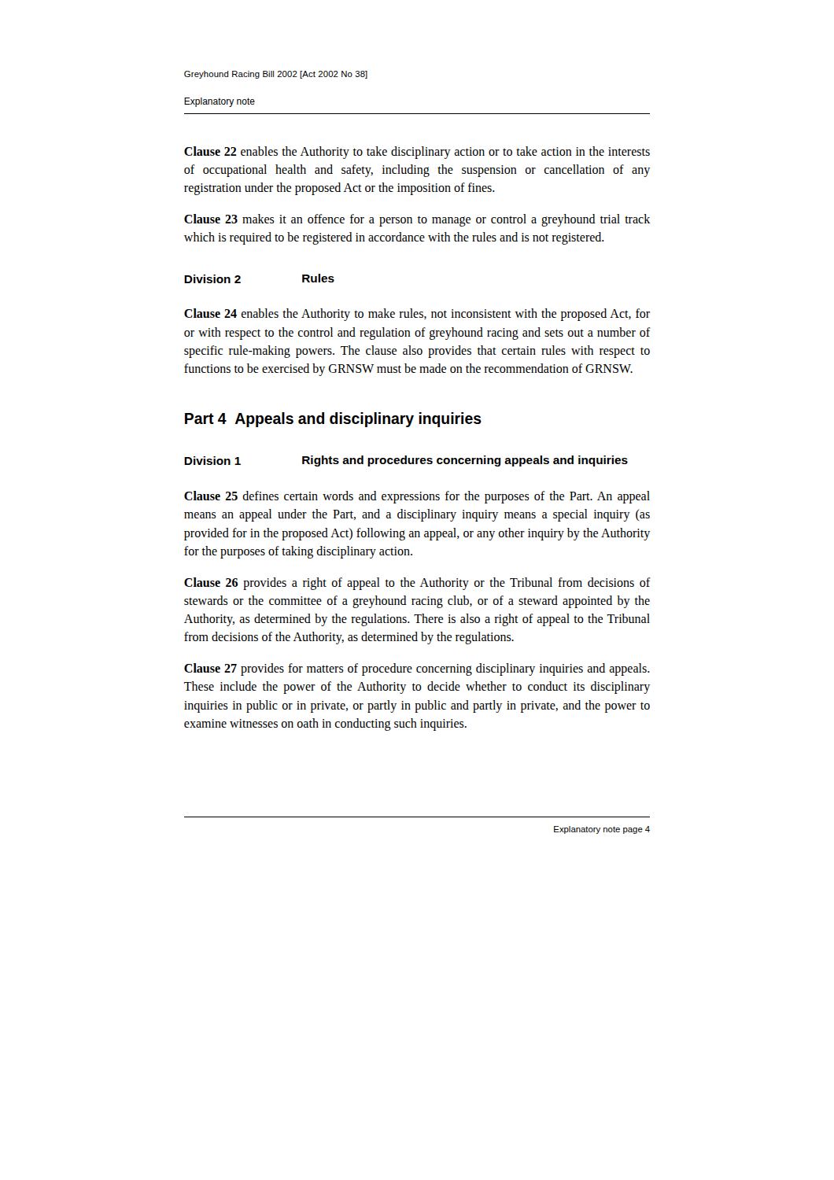Greyhound Racing Bill 2002 [Act 2002 No 38]
Explanatory note
Clause 22 enables the Authority to take disciplinary action or to take action in the interests of occupational health and safety, including the suspension or cancellation of any registration under the proposed Act or the imposition of fines.
Clause 23 makes it an offence for a person to manage or control a greyhound trial track which is required to be registered in accordance with the rules and is not registered.
Division 2
Rules
Clause 24 enables the Authority to make rules, not inconsistent with the proposed Act, for or with respect to the control and regulation of greyhound racing and sets out a number of specific rule-making powers. The clause also provides that certain rules with respect to functions to be exercised by GRNSW must be made on the recommendation of GRNSW.
Part 4 Appeals and disciplinary inquiries
Division 1
Rights and procedures concerning appeals and inquiries
Clause 25 defines certain words and expressions for the purposes of the Part. An appeal means an appeal under the Part, and a disciplinary inquiry means a special inquiry (as provided for in the proposed Act) following an appeal, or any other inquiry by the Authority for the purposes of taking disciplinary action.
Clause 26 provides a right of appeal to the Authority or the Tribunal from decisions of stewards or the committee of a greyhound racing club, or of a steward appointed by the Authority, as determined by the regulations. There is also a right of appeal to the Tribunal from decisions of the Authority, as determined by the regulations.
Clause 27 provides for matters of procedure concerning disciplinary inquiries and appeals. These include the power of the Authority to decide whether to conduct its disciplinary inquiries in public or in private, or partly in public and partly in private, and the power to examine witnesses on oath in conducting such inquiries.
Explanatory note page 4